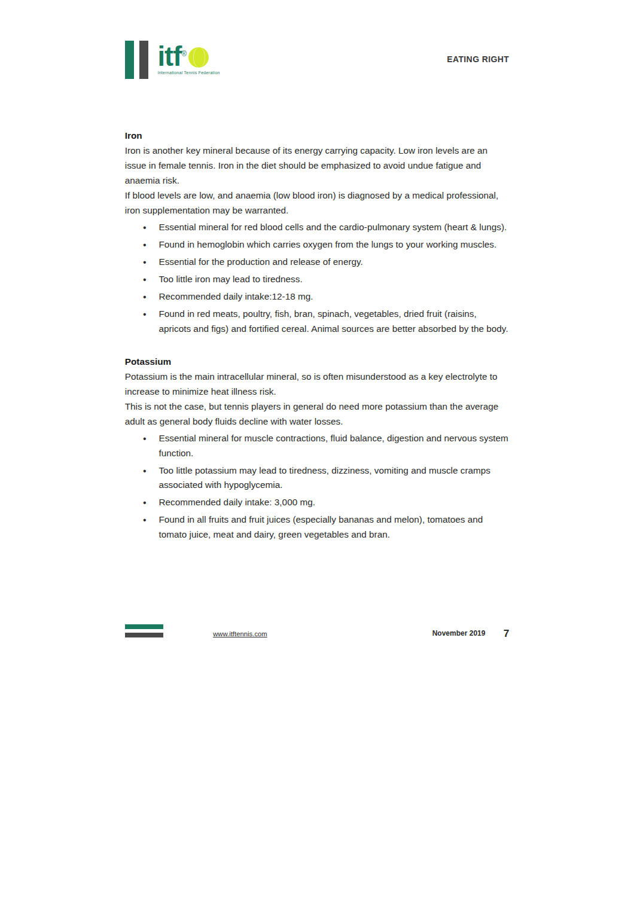itf®
International Tennis Federation
EATING RIGHT
Iron
Iron is another key mineral because of its energy carrying capacity. Low iron levels are an issue in female tennis. Iron in the diet should be emphasized to avoid undue fatigue and anaemia risk.
If blood levels are low, and anaemia (low blood iron) is diagnosed by a medical professional, iron supplementation may be warranted.
Essential mineral for red blood cells and the cardio-pulmonary system (heart & lungs).
Found in hemoglobin which carries oxygen from the lungs to your working muscles.
Essential for the production and release of energy.
Too little iron may lead to tiredness.
Recommended daily intake:12-18 mg.
Found in red meats, poultry, fish, bran, spinach, vegetables, dried fruit (raisins, apricots and figs) and fortified cereal. Animal sources are better absorbed by the body.
Potassium
Potassium is the main intracellular mineral, so is often misunderstood as a key electrolyte to increase to minimize heat illness risk.
This is not the case, but tennis players in general do need more potassium than the average adult as general body fluids decline with water losses.
Essential mineral for muscle contractions, fluid balance, digestion and nervous system function.
Too little potassium may lead to tiredness, dizziness, vomiting and muscle cramps associated with hypoglycemia.
Recommended daily intake: 3,000 mg.
Found in all fruits and fruit juices (especially bananas and melon), tomatoes and tomato juice, meat and dairy, green vegetables and bran.
www.itftennis.com
November 2019
7